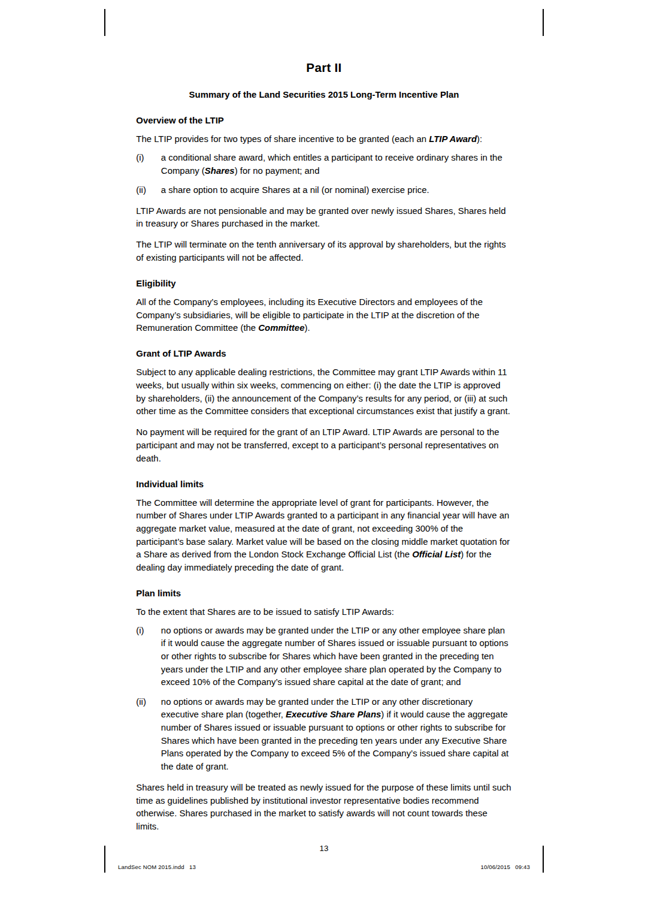Part II
Summary of the Land Securities 2015 Long-Term Incentive Plan
Overview of the LTIP
The LTIP provides for two types of share incentive to be granted (each an LTIP Award):
(i) a conditional share award, which entitles a participant to receive ordinary shares in the Company (Shares) for no payment; and
(ii) a share option to acquire Shares at a nil (or nominal) exercise price.
LTIP Awards are not pensionable and may be granted over newly issued Shares, Shares held in treasury or Shares purchased in the market.
The LTIP will terminate on the tenth anniversary of its approval by shareholders, but the rights of existing participants will not be affected.
Eligibility
All of the Company’s employees, including its Executive Directors and employees of the Company’s subsidiaries, will be eligible to participate in the LTIP at the discretion of the Remuneration Committee (the Committee).
Grant of LTIP Awards
Subject to any applicable dealing restrictions, the Committee may grant LTIP Awards within 11 weeks, but usually within six weeks, commencing on either: (i) the date the LTIP is approved by shareholders, (ii) the announcement of the Company’s results for any period, or (iii) at such other time as the Committee considers that exceptional circumstances exist that justify a grant.
No payment will be required for the grant of an LTIP Award. LTIP Awards are personal to the participant and may not be transferred, except to a participant’s personal representatives on death.
Individual limits
The Committee will determine the appropriate level of grant for participants. However, the number of Shares under LTIP Awards granted to a participant in any financial year will have an aggregate market value, measured at the date of grant, not exceeding 300% of the participant’s base salary. Market value will be based on the closing middle market quotation for a Share as derived from the London Stock Exchange Official List (the Official List) for the dealing day immediately preceding the date of grant.
Plan limits
To the extent that Shares are to be issued to satisfy LTIP Awards:
(i) no options or awards may be granted under the LTIP or any other employee share plan if it would cause the aggregate number of Shares issued or issuable pursuant to options or other rights to subscribe for Shares which have been granted in the preceding ten years under the LTIP and any other employee share plan operated by the Company to exceed 10% of the Company’s issued share capital at the date of grant; and
(ii) no options or awards may be granted under the LTIP or any other discretionary executive share plan (together, Executive Share Plans) if it would cause the aggregate number of Shares issued or issuable pursuant to options or other rights to subscribe for Shares which have been granted in the preceding ten years under any Executive Share Plans operated by the Company to exceed 5% of the Company’s issued share capital at the date of grant.
Shares held in treasury will be treated as newly issued for the purpose of these limits until such time as guidelines published by institutional investor representative bodies recommend otherwise. Shares purchased in the market to satisfy awards will not count towards these limits.
13
LandSec NOM 2015.indd 13 10/06/2015 09:43